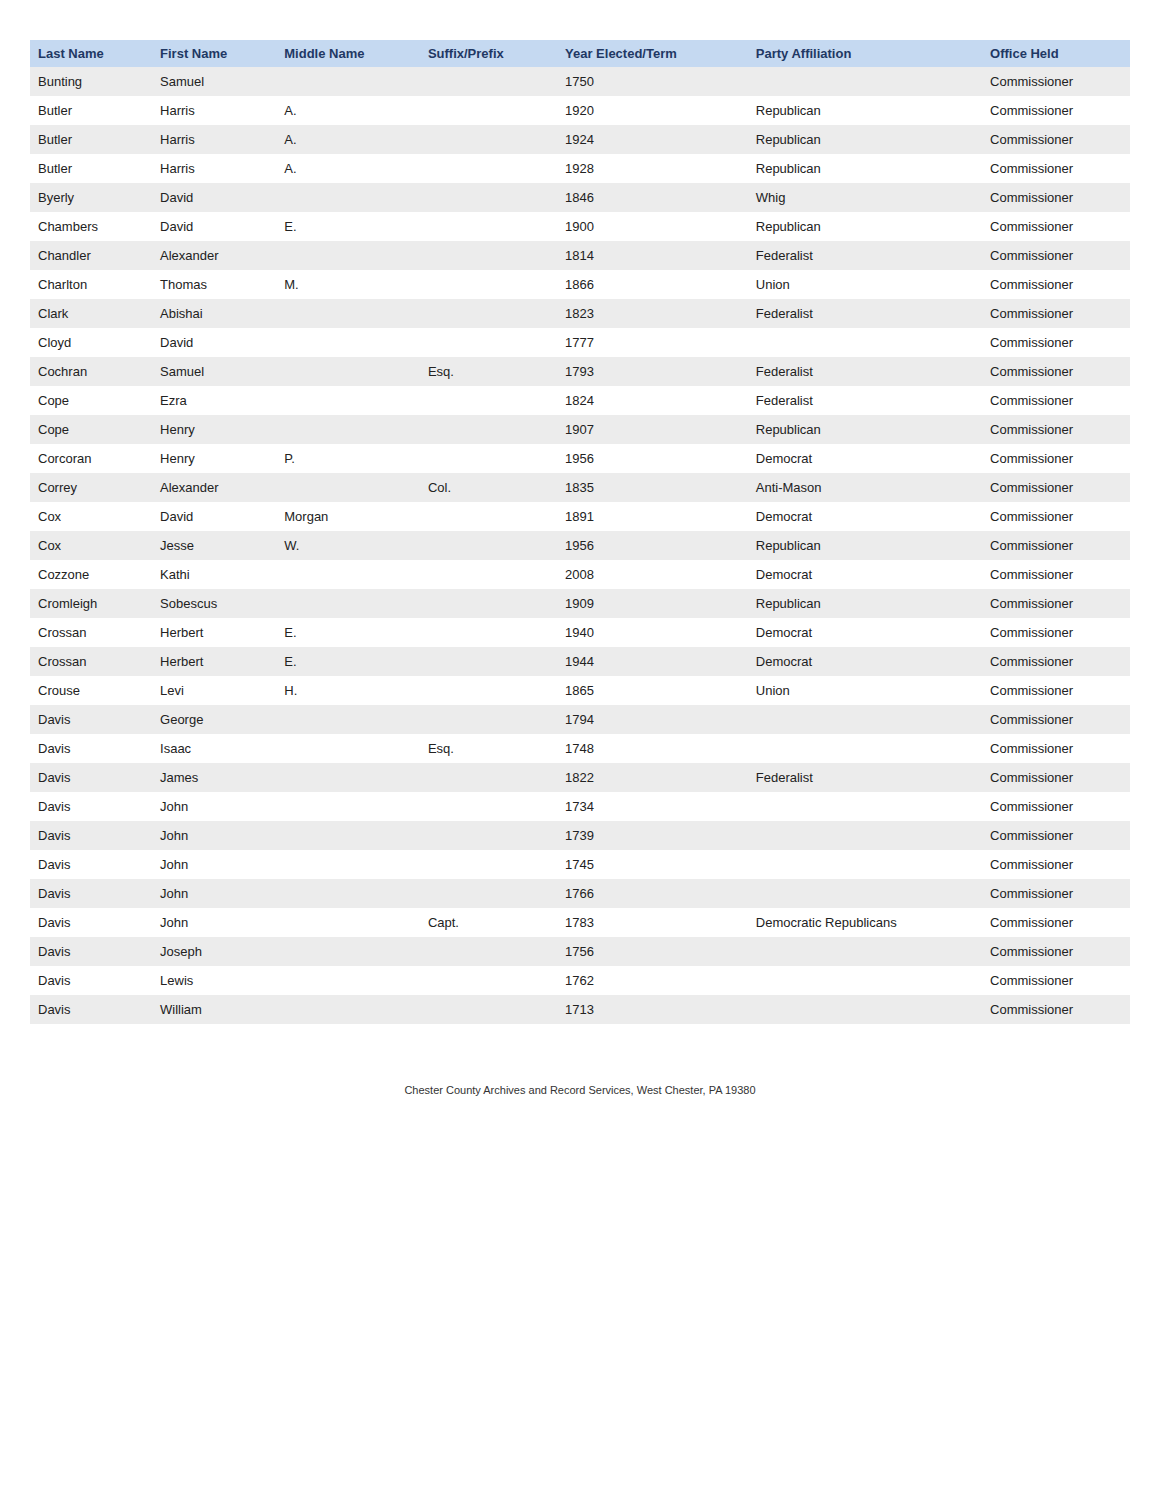| Last Name | First Name | Middle Name | Suffix/Prefix | Year Elected/Term | Party Affiliation | Office Held |
| --- | --- | --- | --- | --- | --- | --- |
| Bunting | Samuel | | | 1750 | | Commissioner |
| Butler | Harris | A. | | 1920 | Republican | Commissioner |
| Butler | Harris | A. | | 1924 | Republican | Commissioner |
| Butler | Harris | A. | | 1928 | Republican | Commissioner |
| Byerly | David | | | 1846 | Whig | Commissioner |
| Chambers | David | E. | | 1900 | Republican | Commissioner |
| Chandler | Alexander | | | 1814 | Federalist | Commissioner |
| Charlton | Thomas | M. | | 1866 | Union | Commissioner |
| Clark | Abishai | | | 1823 | Federalist | Commissioner |
| Cloyd | David | | | 1777 | | Commissioner |
| Cochran | Samuel | | Esq. | 1793 | Federalist | Commissioner |
| Cope | Ezra | | | 1824 | Federalist | Commissioner |
| Cope | Henry | | | 1907 | Republican | Commissioner |
| Corcoran | Henry | P. | | 1956 | Democrat | Commissioner |
| Correy | Alexander | | Col. | 1835 | Anti-Mason | Commissioner |
| Cox | David | Morgan | | 1891 | Democrat | Commissioner |
| Cox | Jesse | W. | | 1956 | Republican | Commissioner |
| Cozzone | Kathi | | | 2008 | Democrat | Commissioner |
| Cromleigh | Sobescus | | | 1909 | Republican | Commissioner |
| Crossan | Herbert | E. | | 1940 | Democrat | Commissioner |
| Crossan | Herbert | E. | | 1944 | Democrat | Commissioner |
| Crouse | Levi | H. | | 1865 | Union | Commissioner |
| Davis | George | | | 1794 | | Commissioner |
| Davis | Isaac | | Esq. | 1748 | | Commissioner |
| Davis | James | | | 1822 | Federalist | Commissioner |
| Davis | John | | | 1734 | | Commissioner |
| Davis | John | | | 1739 | | Commissioner |
| Davis | John | | | 1745 | | Commissioner |
| Davis | John | | | 1766 | | Commissioner |
| Davis | John | | Capt. | 1783 | Democratic Republicans | Commissioner |
| Davis | Joseph | | | 1756 | | Commissioner |
| Davis | Lewis | | | 1762 | | Commissioner |
| Davis | William | | | 1713 | | Commissioner |
Chester County Archives and Record Services, West Chester, PA 19380